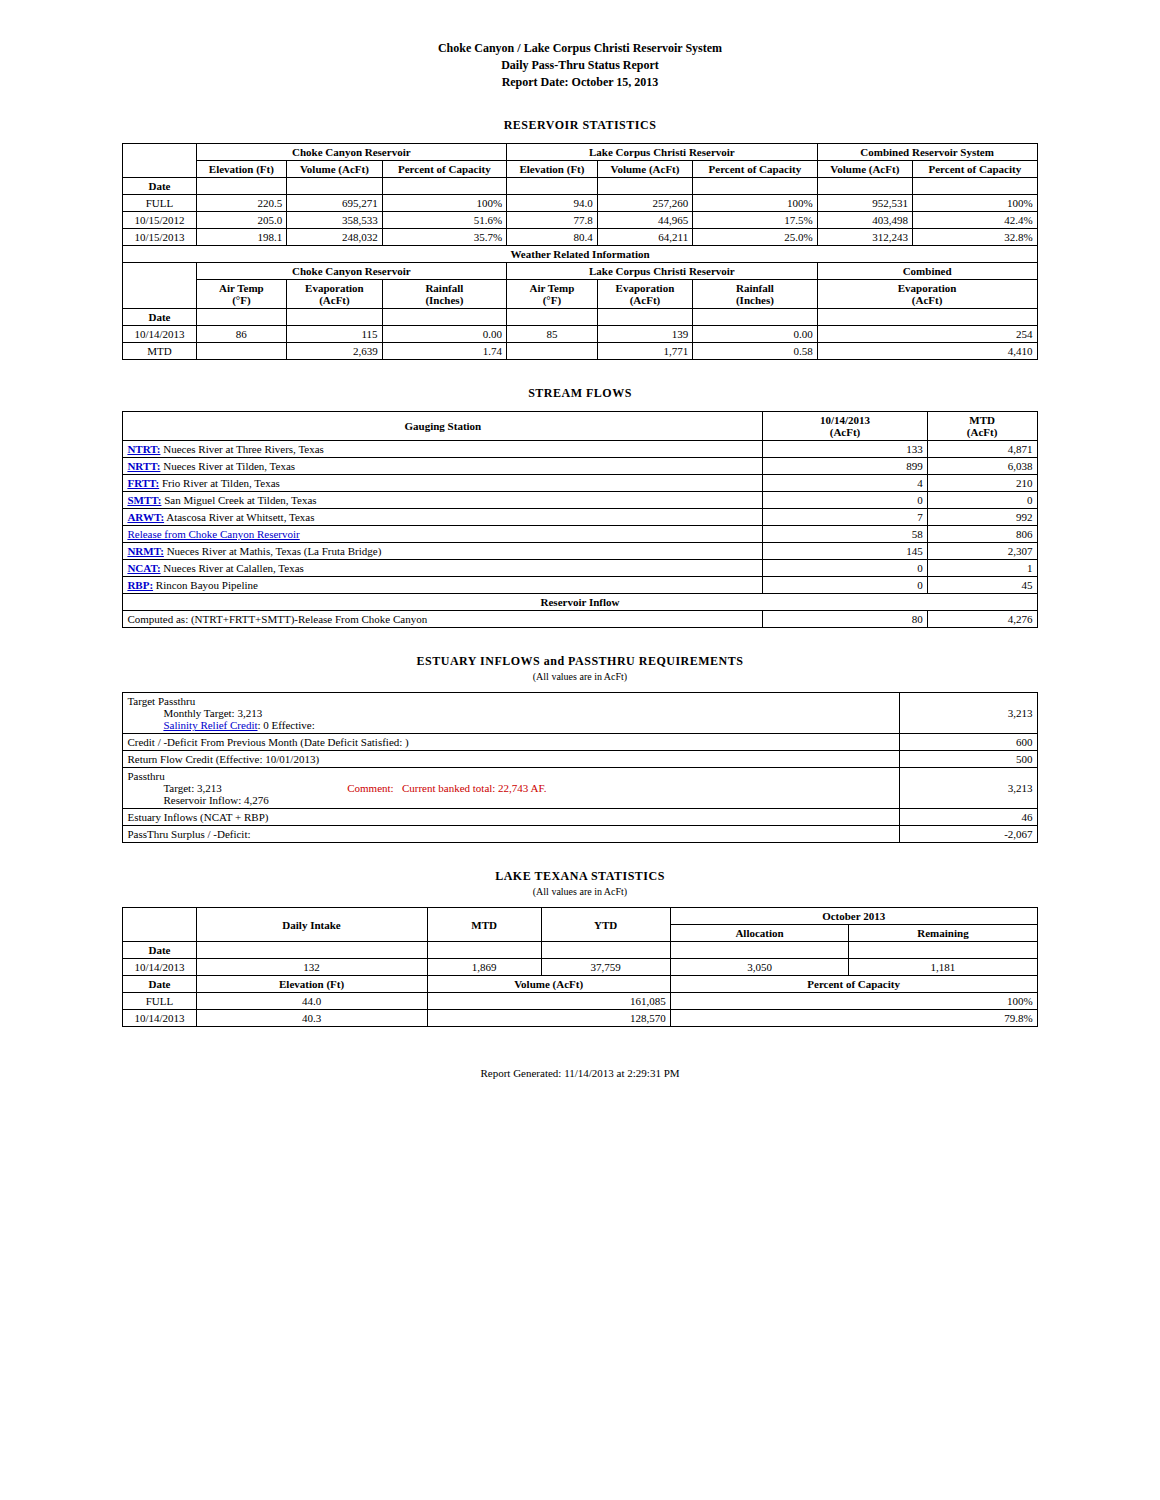Choke Canyon / Lake Corpus Christi Reservoir System
Daily Pass-Thru Status Report
Report Date: October 15, 2013
RESERVOIR STATISTICS
| | Choke Canyon Reservoir | Lake Corpus Christi Reservoir | Combined Reservoir System |
| --- | --- | --- | --- |
| Elevation (Ft) | Volume (AcFt) | Percent of Capacity | Elevation (Ft) | Volume (AcFt) | Percent of Capacity | Volume (AcFt) | Percent of Capacity |
| Date | | | | | | | | |
| FULL | 220.5 | 695,271 | 100% | 94.0 | 257,260 | 100% | 952,531 | 100% |
| 10/15/2012 | 205.0 | 358,533 | 51.6% | 77.8 | 44,965 | 17.5% | 403,498 | 42.4% |
| 10/15/2013 | 198.1 | 248,032 | 35.7% | 80.4 | 64,211 | 25.0% | 312,243 | 32.8% |
| Weather Related Information |
| | Choke Canyon Reservoir | Lake Corpus Christi Reservoir | Combined |
| Air Temp (°F) | Evaporation (AcFt) | Rainfall (Inches) | Air Temp (°F) | Evaporation (AcFt) | Rainfall (Inches) | Evaporation (AcFt) |
| Date | | | | | | | |
| 10/14/2013 | 86 | 115 | 0.00 | 85 | 139 | 0.00 | 254 |
| MTD | | 2,639 | 1.74 | | 1,771 | 0.58 | 4,410 |
STREAM FLOWS
| Gauging Station | 10/14/2013 (AcFt) | MTD (AcFt) |
| --- | --- | --- |
| NTRT: Nueces River at Three Rivers, Texas | 133 | 4,871 |
| NRTT: Nueces River at Tilden, Texas | 899 | 6,038 |
| FRTT: Frio River at Tilden, Texas | 4 | 210 |
| SMTT: San Miguel Creek at Tilden, Texas | 0 | 0 |
| ARWT: Atascosa River at Whitsett, Texas | 7 | 992 |
| Release from Choke Canyon Reservoir | 58 | 806 |
| NRMT: Nueces River at Mathis, Texas (La Fruta Bridge) | 145 | 2,307 |
| NCAT: Nueces River at Calallen, Texas | 0 | 1 |
| RBP: Rincon Bayou Pipeline | 0 | 45 |
| Reservoir Inflow |
| Computed as: (NTRT+FRTT+SMTT)-Release From Choke Canyon | 80 | 4,276 |
ESTUARY INFLOWS and PASSTHRU REQUIREMENTS
(All values are in AcFt)
| Target Passthru Monthly Target: 3,213 Salinity Relief Credit : 0 Effective: | 3,213 |
| Credit / -Deficit From Previous Month (Date Deficit Satisfied: ) | 600 |
| Return Flow Credit (Effective: 10/01/2013) | 500 |
| Passthru Target: 3,213 Comment: Current banked total: 22,743 AF. Reservoir Inflow: 4,276 | 3,213 |
| Estuary Inflows (NCAT + RBP) | 46 |
| PassThru Surplus / -Deficit: | -2,067 |
LAKE TEXANA STATISTICS
(All values are in AcFt)
| | Daily Intake | MTD | YTD | October 2013 |
| --- | --- | --- | --- | --- |
| Allocation | Remaining |
| Date | | | | | |
| 10/14/2013 | 132 | 1,869 | 37,759 | 3,050 | 1,181 |
| Date | Elevation (Ft) | Volume (AcFt) | Percent of Capacity |
| FULL | 44.0 | 161,085 | 100% |
| 10/14/2013 | 40.3 | 128,570 | 79.8% |
Report Generated: 11/14/2013 at 2:29:31 PM